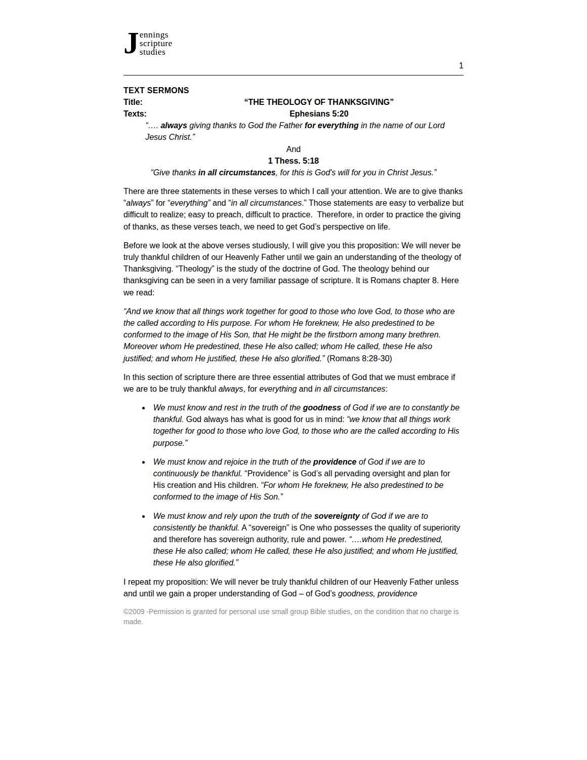J ennings scripture studies
1
TEXT SERMONS
| Title: | “THE THEOLOGY OF THANKSGIVING” |
| Texts: | Ephesians 5:20 |
“…. always giving thanks to God the Father for everything in the name of our Lord Jesus Christ.”
And
1 Thess. 5:18
“Give thanks in all circumstances, for this is God's will for you in Christ Jesus.”
There are three statements in these verses to which I call your attention. We are to give thanks “always” for “everything” and “in all circumstances.” Those statements are easy to verbalize but difficult to realize; easy to preach, difficult to practice. Therefore, in order to practice the giving of thanks, as these verses teach, we need to get God’s perspective on life.
Before we look at the above verses studiously, I will give you this proposition: We will never be truly thankful children of our Heavenly Father until we gain an understanding of the theology of Thanksgiving. “Theology” is the study of the doctrine of God. The theology behind our thanksgiving can be seen in a very familiar passage of scripture. It is Romans chapter 8. Here we read:
“And we know that all things work together for good to those who love God, to those who are the called according to His purpose. For whom He foreknew, He also predestined to be conformed to the image of His Son, that He might be the firstborn among many brethren. Moreover whom He predestined, these He also called; whom He called, these He also justified; and whom He justified, these He also glorified.” (Romans 8:28-30)
In this section of scripture there are three essential attributes of God that we must embrace if we are to be truly thankful always, for everything and in all circumstances:
We must know and rest in the truth of the goodness of God if we are to constantly be thankful. God always has what is good for us in mind: “we know that all things work together for good to those who love God, to those who are the called according to His purpose.”
We must know and rejoice in the truth of the providence of God if we are to continuously be thankful. “Providence” is God’s all pervading oversight and plan for His creation and His children. “For whom He foreknew, He also predestined to be conformed to the image of His Son.”
We must know and rely upon the truth of the sovereignty of God if we are to consistently be thankful. A “sovereign” is One who possesses the quality of superiority and therefore has sovereign authority, rule and power. “….whom He predestined, these He also called; whom He called, these He also justified; and whom He justified, these He also glorified.”
I repeat my proposition: We will never be truly thankful children of our Heavenly Father unless and until we gain a proper understanding of God – of God’s goodness, providence
©2009 -Permission is granted for personal use small group Bible studies, on the condition that no charge is made.